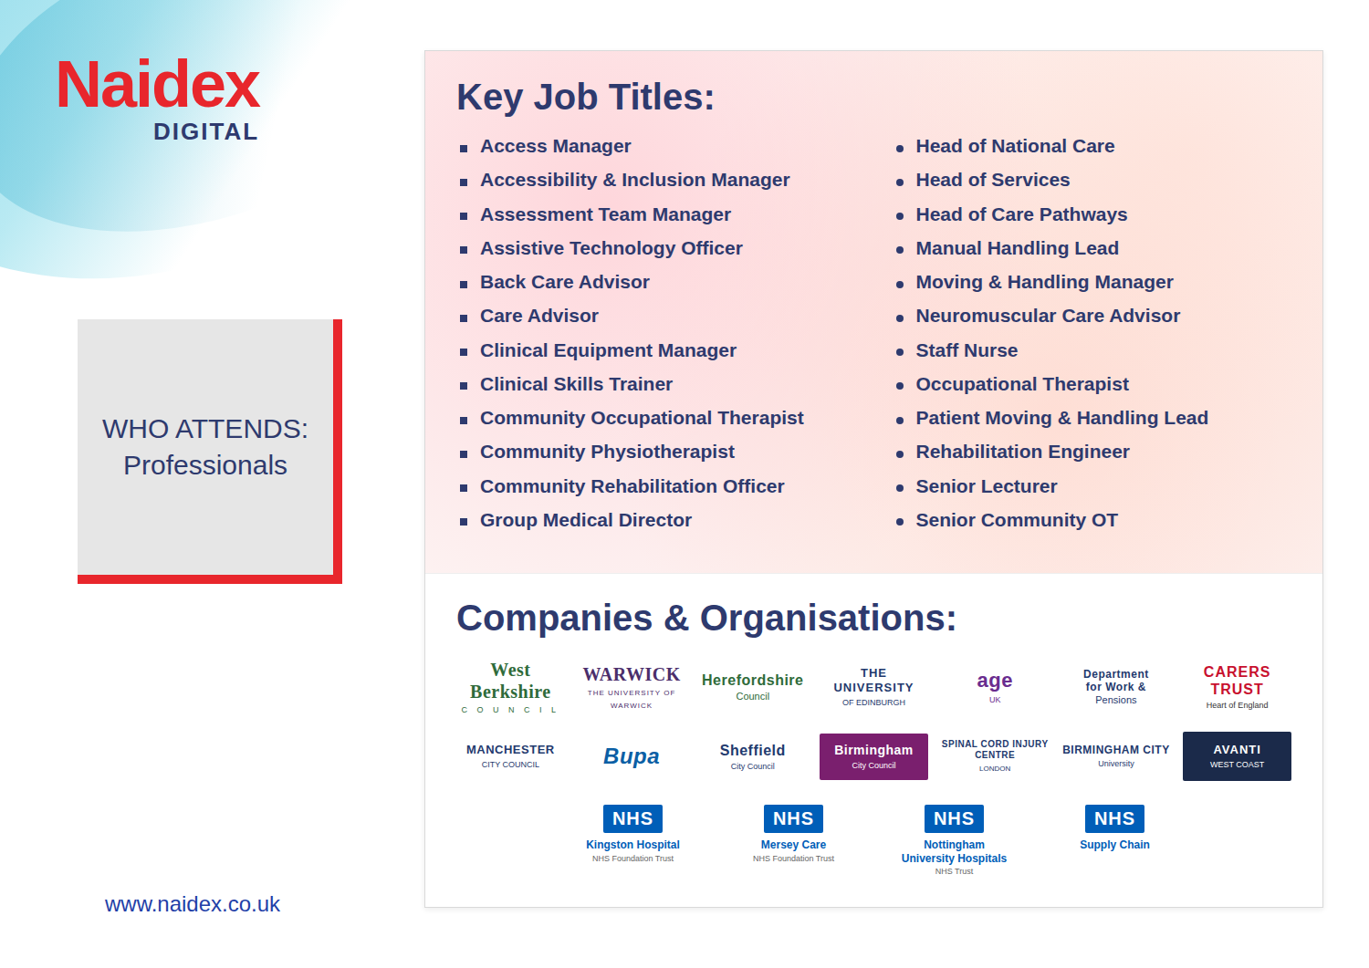Naidex
DIGITAL
WHO ATTENDS:
Professionals
Key Job Titles:
Access Manager
Accessibility & Inclusion Manager
Assessment Team Manager
Assistive Technology Officer
Back Care Advisor
Care Advisor
Clinical Equipment Manager
Clinical Skills Trainer
Community Occupational Therapist
Community Physiotherapist
Community Rehabilitation Officer
Group Medical Director
Head of National Care
Head of Services
Head of Care Pathways
Manual Handling Lead
Moving & Handling Manager
Neuromuscular Care Advisor
Staff Nurse
Occupational Therapist
Patient Moving & Handling Lead
Rehabilitation Engineer
Senior Lecturer
Senior Community OT
Companies & Organisations:
West
Berkshire C O U N C I L
WARWICK THE UNIVERSITY OF WARWICK
Herefordshire Council
THE UNIVERSITY OF EDINBURGH
age UK
Department
for Work & Pensions
CARERS
TRUST Heart of England
MANCHESTER CITY COUNCIL
Bupa
Sheffield City Council
Birmingham City Council
SPINAL CORD INJURY CENTRE LONDON
BIRMINGHAM CITY University
AVANTI WEST COAST
NHS
Kingston Hospital
NHS Foundation Trust
NHS
Mersey Care
NHS Foundation Trust
NHS
Nottingham
University Hospitals
NHS Trust
NHS
Supply Chain
www.naidex.co.uk